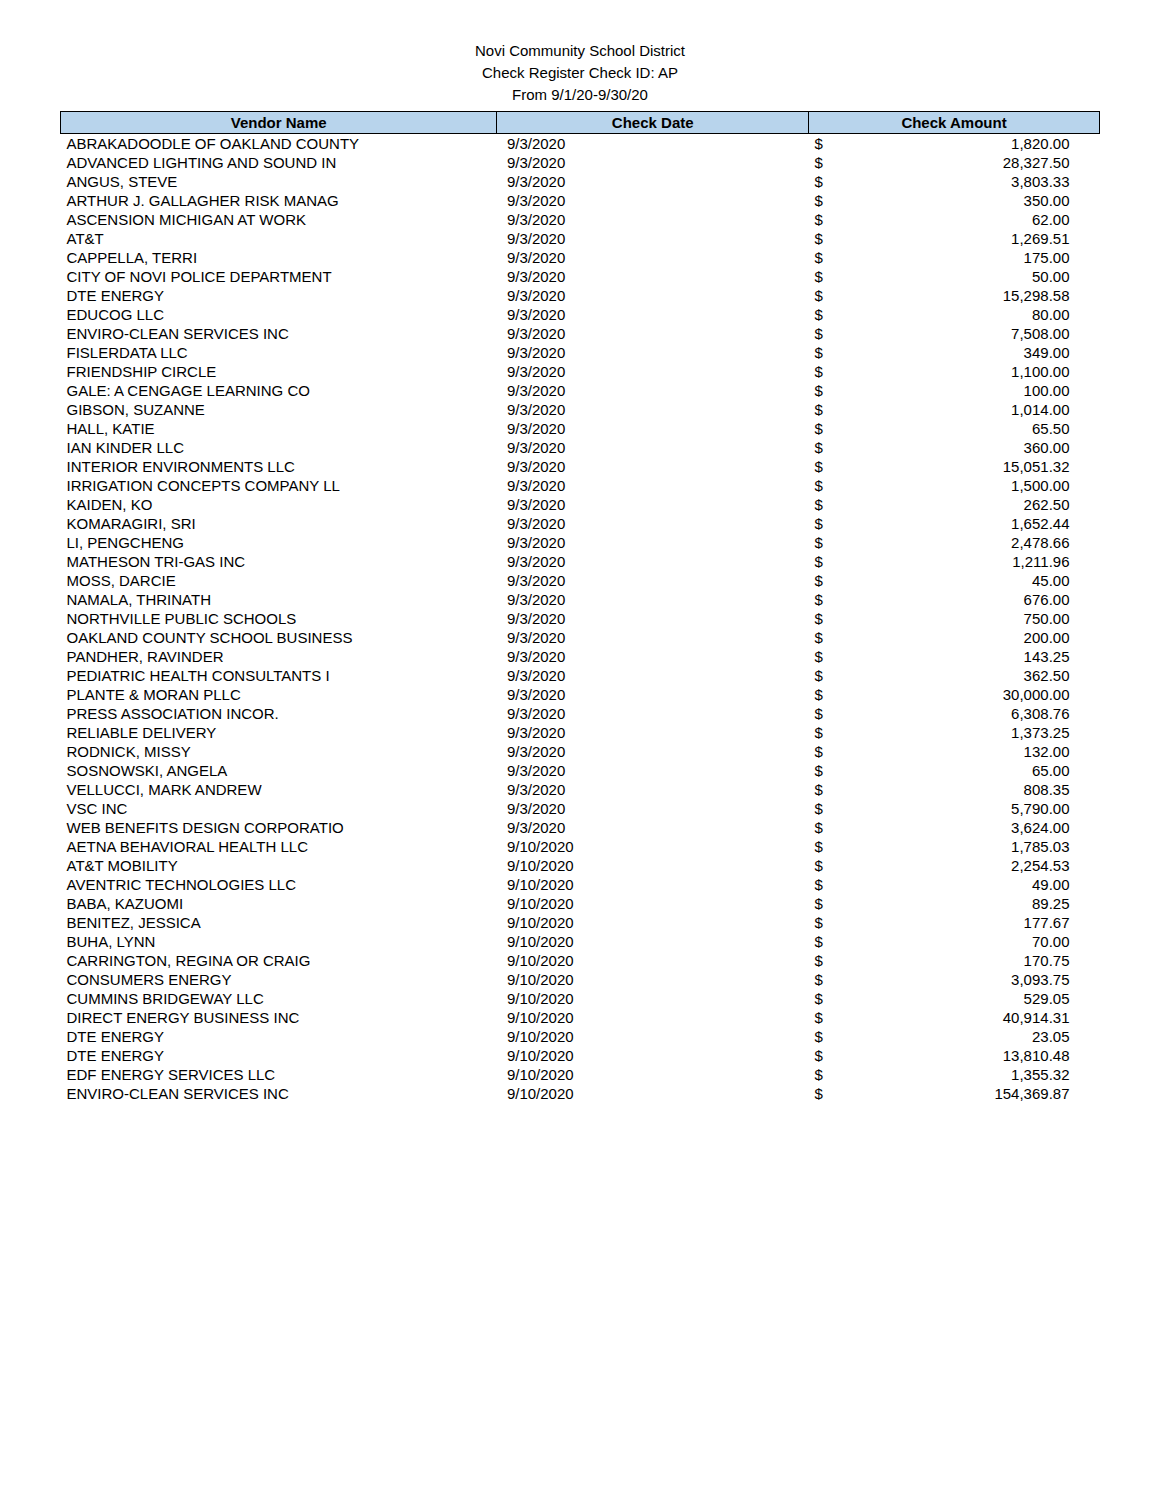Novi Community School District
Check Register Check ID: AP
From 9/1/20-9/30/20
| Vendor Name | Check Date | Check Amount |
| --- | --- | --- |
| ABRAKADOODLE OF OAKLAND COUNTY | 9/3/2020 | $ | 1,820.00 |
| ADVANCED LIGHTING AND SOUND IN | 9/3/2020 | $ | 28,327.50 |
| ANGUS, STEVE | 9/3/2020 | $ | 3,803.33 |
| ARTHUR J. GALLAGHER RISK MANAG | 9/3/2020 | $ | 350.00 |
| ASCENSION MICHIGAN AT WORK | 9/3/2020 | $ | 62.00 |
| AT&T | 9/3/2020 | $ | 1,269.51 |
| CAPPELLA, TERRI | 9/3/2020 | $ | 175.00 |
| CITY OF NOVI POLICE DEPARTMENT | 9/3/2020 | $ | 50.00 |
| DTE ENERGY | 9/3/2020 | $ | 15,298.58 |
| EDUCOG LLC | 9/3/2020 | $ | 80.00 |
| ENVIRO-CLEAN SERVICES INC | 9/3/2020 | $ | 7,508.00 |
| FISLERDATA LLC | 9/3/2020 | $ | 349.00 |
| FRIENDSHIP CIRCLE | 9/3/2020 | $ | 1,100.00 |
| GALE: A CENGAGE LEARNING CO | 9/3/2020 | $ | 100.00 |
| GIBSON, SUZANNE | 9/3/2020 | $ | 1,014.00 |
| HALL, KATIE | 9/3/2020 | $ | 65.50 |
| IAN KINDER LLC | 9/3/2020 | $ | 360.00 |
| INTERIOR ENVIRONMENTS LLC | 9/3/2020 | $ | 15,051.32 |
| IRRIGATION CONCEPTS COMPANY LL | 9/3/2020 | $ | 1,500.00 |
| KAIDEN, KO | 9/3/2020 | $ | 262.50 |
| KOMARAGIRI, SRI | 9/3/2020 | $ | 1,652.44 |
| LI, PENGCHENG | 9/3/2020 | $ | 2,478.66 |
| MATHESON TRI-GAS INC | 9/3/2020 | $ | 1,211.96 |
| MOSS, DARCIE | 9/3/2020 | $ | 45.00 |
| NAMALA, THRINATH | 9/3/2020 | $ | 676.00 |
| NORTHVILLE PUBLIC SCHOOLS | 9/3/2020 | $ | 750.00 |
| OAKLAND COUNTY SCHOOL BUSINESS | 9/3/2020 | $ | 200.00 |
| PANDHER, RAVINDER | 9/3/2020 | $ | 143.25 |
| PEDIATRIC HEALTH CONSULTANTS I | 9/3/2020 | $ | 362.50 |
| PLANTE & MORAN PLLC | 9/3/2020 | $ | 30,000.00 |
| PRESS ASSOCIATION INCOR. | 9/3/2020 | $ | 6,308.76 |
| RELIABLE DELIVERY | 9/3/2020 | $ | 1,373.25 |
| RODNICK, MISSY | 9/3/2020 | $ | 132.00 |
| SOSNOWSKI, ANGELA | 9/3/2020 | $ | 65.00 |
| VELLUCCI, MARK ANDREW | 9/3/2020 | $ | 808.35 |
| VSC INC | 9/3/2020 | $ | 5,790.00 |
| WEB BENEFITS DESIGN CORPORATIO | 9/3/2020 | $ | 3,624.00 |
| AETNA BEHAVIORAL HEALTH LLC | 9/10/2020 | $ | 1,785.03 |
| AT&T MOBILITY | 9/10/2020 | $ | 2,254.53 |
| AVENTRIC TECHNOLOGIES LLC | 9/10/2020 | $ | 49.00 |
| BABA, KAZUOMI | 9/10/2020 | $ | 89.25 |
| BENITEZ, JESSICA | 9/10/2020 | $ | 177.67 |
| BUHA, LYNN | 9/10/2020 | $ | 70.00 |
| CARRINGTON, REGINA OR CRAIG | 9/10/2020 | $ | 170.75 |
| CONSUMERS ENERGY | 9/10/2020 | $ | 3,093.75 |
| CUMMINS BRIDGEWAY LLC | 9/10/2020 | $ | 529.05 |
| DIRECT ENERGY BUSINESS INC | 9/10/2020 | $ | 40,914.31 |
| DTE ENERGY | 9/10/2020 | $ | 23.05 |
| DTE ENERGY | 9/10/2020 | $ | 13,810.48 |
| EDF ENERGY SERVICES LLC | 9/10/2020 | $ | 1,355.32 |
| ENVIRO-CLEAN SERVICES INC | 9/10/2020 | $ | 154,369.87 |